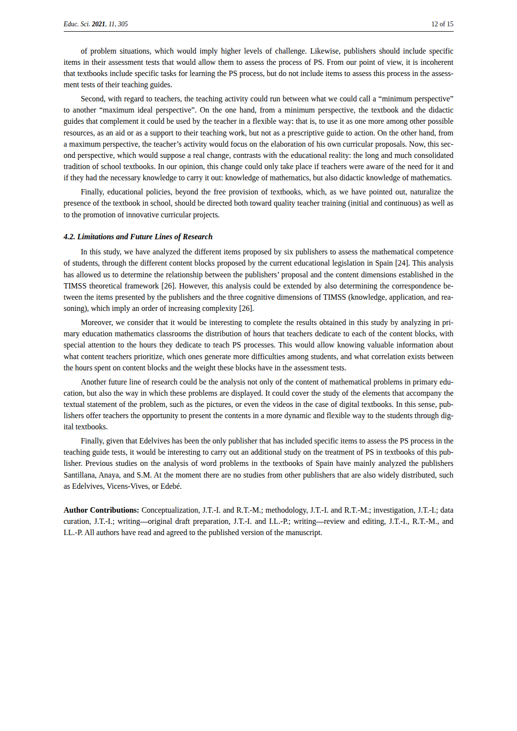Educ. Sci. 2021, 11, 305 12 of 15
of problem situations, which would imply higher levels of challenge. Likewise, publishers should include specific items in their assessment tests that would allow them to assess the process of PS. From our point of view, it is incoherent that textbooks include specific tasks for learning the PS process, but do not include items to assess this process in the assessment tests of their teaching guides.
Second, with regard to teachers, the teaching activity could run between what we could call a “minimum perspective” to another “maximum ideal perspective”. On the one hand, from a minimum perspective, the textbook and the didactic guides that complement it could be used by the teacher in a flexible way: that is, to use it as one more among other possible resources, as an aid or as a support to their teaching work, but not as a prescriptive guide to action. On the other hand, from a maximum perspective, the teacher’s activity would focus on the elaboration of his own curricular proposals. Now, this second perspective, which would suppose a real change, contrasts with the educational reality: the long and much consolidated tradition of school textbooks. In our opinion, this change could only take place if teachers were aware of the need for it and if they had the necessary knowledge to carry it out: knowledge of mathematics, but also didactic knowledge of mathematics.
Finally, educational policies, beyond the free provision of textbooks, which, as we have pointed out, naturalize the presence of the textbook in school, should be directed both toward quality teacher training (initial and continuous) as well as to the promotion of innovative curricular projects.
4.2. Limitations and Future Lines of Research
In this study, we have analyzed the different items proposed by six publishers to assess the mathematical competence of students, through the different content blocks proposed by the current educational legislation in Spain [24]. This analysis has allowed us to determine the relationship between the publishers’ proposal and the content dimensions established in the TIMSS theoretical framework [26]. However, this analysis could be extended by also determining the correspondence between the items presented by the publishers and the three cognitive dimensions of TIMSS (knowledge, application, and reasoning), which imply an order of increasing complexity [26].
Moreover, we consider that it would be interesting to complete the results obtained in this study by analyzing in primary education mathematics classrooms the distribution of hours that teachers dedicate to each of the content blocks, with special attention to the hours they dedicate to teach PS processes. This would allow knowing valuable information about what content teachers prioritize, which ones generate more difficulties among students, and what correlation exists between the hours spent on content blocks and the weight these blocks have in the assessment tests.
Another future line of research could be the analysis not only of the content of mathematical problems in primary education, but also the way in which these problems are displayed. It could cover the study of the elements that accompany the textual statement of the problem, such as the pictures, or even the videos in the case of digital textbooks. In this sense, publishers offer teachers the opportunity to present the contents in a more dynamic and flexible way to the students through digital textbooks.
Finally, given that Edelvives has been the only publisher that has included specific items to assess the PS process in the teaching guide tests, it would be interesting to carry out an additional study on the treatment of PS in textbooks of this publisher. Previous studies on the analysis of word problems in the textbooks of Spain have mainly analyzed the publishers Santillana, Anaya, and S.M. At the moment there are no studies from other publishers that are also widely distributed, such as Edelvives, Vicens-Vives, or Edebé.
Author Contributions: Conceptualization, J.T.-I. and R.T.-M.; methodology, J.T.-I. and R.T.-M.; investigation, J.T.-I.; data curation, J.T.-I.; writing—original draft preparation, J.T.-I. and I.L.-P.; writing—review and editing, J.T.-I., R.T.-M., and I.L.-P. All authors have read and agreed to the published version of the manuscript.